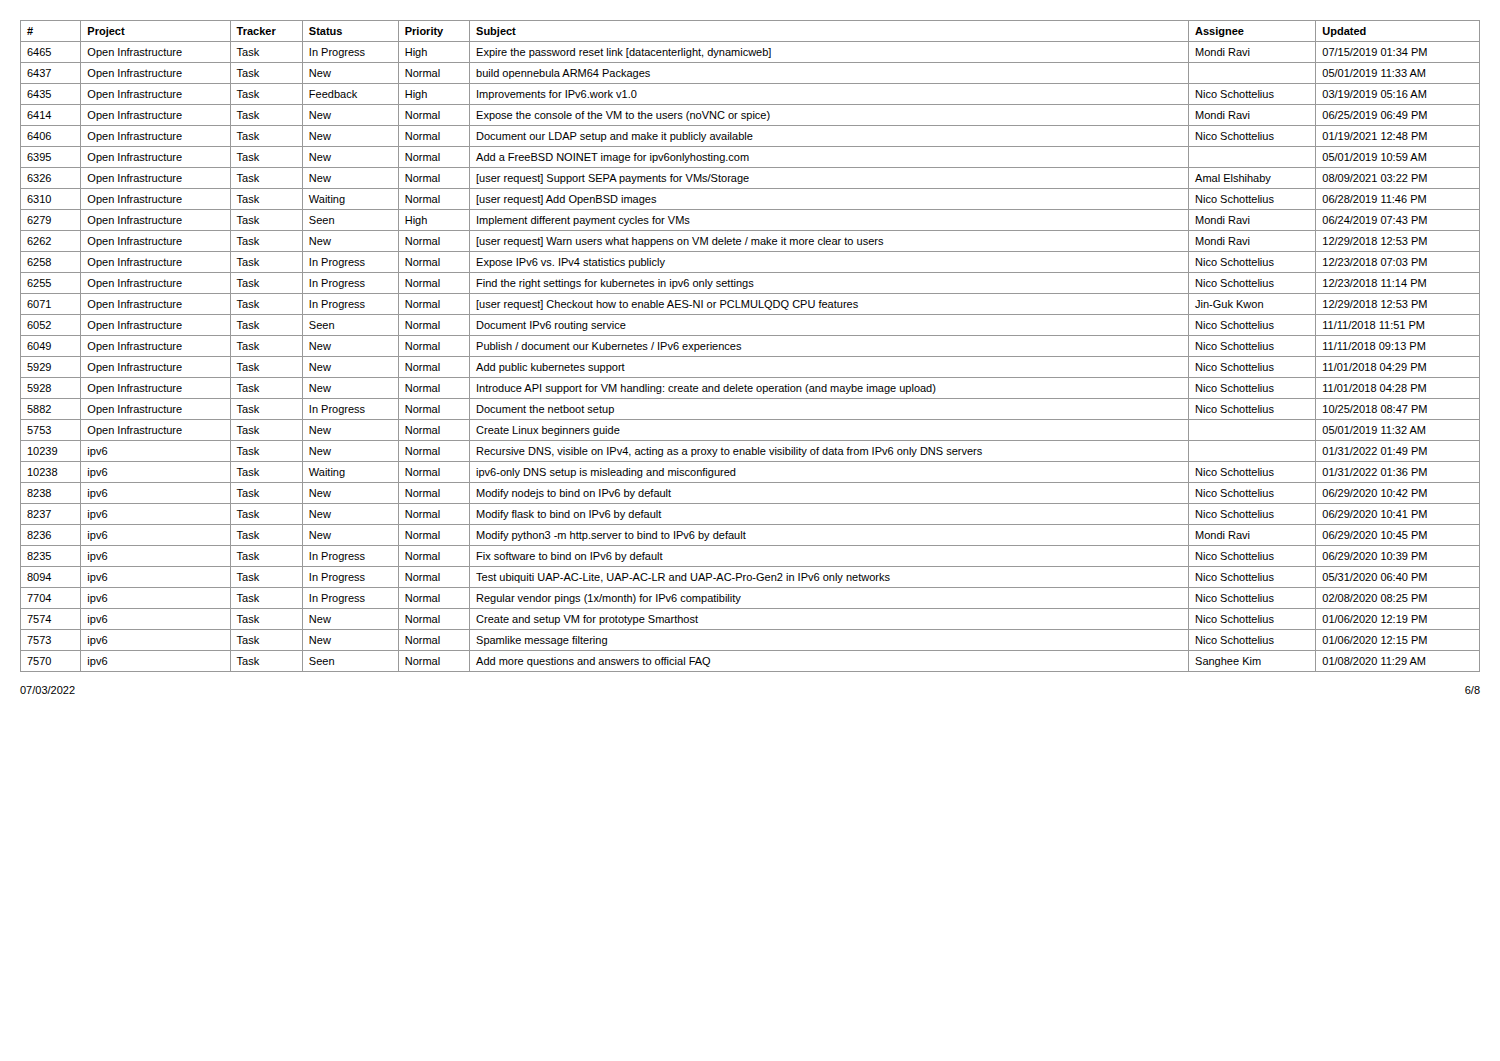| # | Project | Tracker | Status | Priority | Subject | Assignee | Updated |
| --- | --- | --- | --- | --- | --- | --- | --- |
| 6465 | Open Infrastructure | Task | In Progress | High | Expire the password reset link [datacenterlight, dynamicweb] | Mondi Ravi | 07/15/2019 01:34 PM |
| 6437 | Open Infrastructure | Task | New | Normal | build opennebula ARM64 Packages | | 05/01/2019 11:33 AM |
| 6435 | Open Infrastructure | Task | Feedback | High | Improvements for IPv6.work v1.0 | Nico Schottelius | 03/19/2019 05:16 AM |
| 6414 | Open Infrastructure | Task | New | Normal | Expose the console of the VM to the users (noVNC or spice) | Mondi Ravi | 06/25/2019 06:49 PM |
| 6406 | Open Infrastructure | Task | New | Normal | Document our LDAP setup and make it publicly available | Nico Schottelius | 01/19/2021 12:48 PM |
| 6395 | Open Infrastructure | Task | New | Normal | Add a FreeBSD NOINET image for ipv6onlyhosting.com | | 05/01/2019 10:59 AM |
| 6326 | Open Infrastructure | Task | New | Normal | [user request] Support SEPA payments for VMs/Storage | Amal Elshihaby | 08/09/2021 03:22 PM |
| 6310 | Open Infrastructure | Task | Waiting | Normal | [user request] Add OpenBSD images | Nico Schottelius | 06/28/2019 11:46 PM |
| 6279 | Open Infrastructure | Task | Seen | High | Implement different payment cycles for VMs | Mondi Ravi | 06/24/2019 07:43 PM |
| 6262 | Open Infrastructure | Task | New | Normal | [user request] Warn users what happens on VM delete / make it more clear to users | Mondi Ravi | 12/29/2018 12:53 PM |
| 6258 | Open Infrastructure | Task | In Progress | Normal | Expose IPv6 vs. IPv4 statistics publicly | Nico Schottelius | 12/23/2018 07:03 PM |
| 6255 | Open Infrastructure | Task | In Progress | Normal | Find the right settings for kubernetes in ipv6 only settings | Nico Schottelius | 12/23/2018 11:14 PM |
| 6071 | Open Infrastructure | Task | In Progress | Normal | [user request] Checkout how to enable AES-NI or PCLMULQDQ CPU features | Jin-Guk Kwon | 12/29/2018 12:53 PM |
| 6052 | Open Infrastructure | Task | Seen | Normal | Document IPv6 routing service | Nico Schottelius | 11/11/2018 11:51 PM |
| 6049 | Open Infrastructure | Task | New | Normal | Publish / document our Kubernetes / IPv6 experiences | Nico Schottelius | 11/11/2018 09:13 PM |
| 5929 | Open Infrastructure | Task | New | Normal | Add public kubernetes support | Nico Schottelius | 11/01/2018 04:29 PM |
| 5928 | Open Infrastructure | Task | New | Normal | Introduce API support for VM handling: create and delete operation (and maybe image upload) | Nico Schottelius | 11/01/2018 04:28 PM |
| 5882 | Open Infrastructure | Task | In Progress | Normal | Document the netboot setup | Nico Schottelius | 10/25/2018 08:47 PM |
| 5753 | Open Infrastructure | Task | New | Normal | Create Linux beginners guide | | 05/01/2019 11:32 AM |
| 10239 | ipv6 | Task | New | Normal | Recursive DNS, visible on IPv4, acting as a proxy to enable visibility of data from IPv6 only DNS servers | | 01/31/2022 01:49 PM |
| 10238 | ipv6 | Task | Waiting | Normal | ipv6-only DNS setup is misleading and misconfigured | Nico Schottelius | 01/31/2022 01:36 PM |
| 8238 | ipv6 | Task | New | Normal | Modify nodejs to bind on IPv6 by default | Nico Schottelius | 06/29/2020 10:42 PM |
| 8237 | ipv6 | Task | New | Normal | Modify flask to bind on IPv6 by default | Nico Schottelius | 06/29/2020 10:41 PM |
| 8236 | ipv6 | Task | New | Normal | Modify python3 -m http.server to bind to IPv6 by default | Mondi Ravi | 06/29/2020 10:45 PM |
| 8235 | ipv6 | Task | In Progress | Normal | Fix software to bind on IPv6 by default | Nico Schottelius | 06/29/2020 10:39 PM |
| 8094 | ipv6 | Task | In Progress | Normal | Test ubiquiti UAP-AC-Lite, UAP-AC-LR and UAP-AC-Pro-Gen2 in IPv6 only networks | Nico Schottelius | 05/31/2020 06:40 PM |
| 7704 | ipv6 | Task | In Progress | Normal | Regular vendor pings (1x/month) for IPv6 compatibility | Nico Schottelius | 02/08/2020 08:25 PM |
| 7574 | ipv6 | Task | New | Normal | Create and setup VM for prototype Smarthost | Nico Schottelius | 01/06/2020 12:19 PM |
| 7573 | ipv6 | Task | New | Normal | Spamlike message filtering | Nico Schottelius | 01/06/2020 12:15 PM |
| 7570 | ipv6 | Task | Seen | Normal | Add more questions and answers to official FAQ | Sanghee Kim | 01/08/2020 11:29 AM |
07/03/2022 6/8